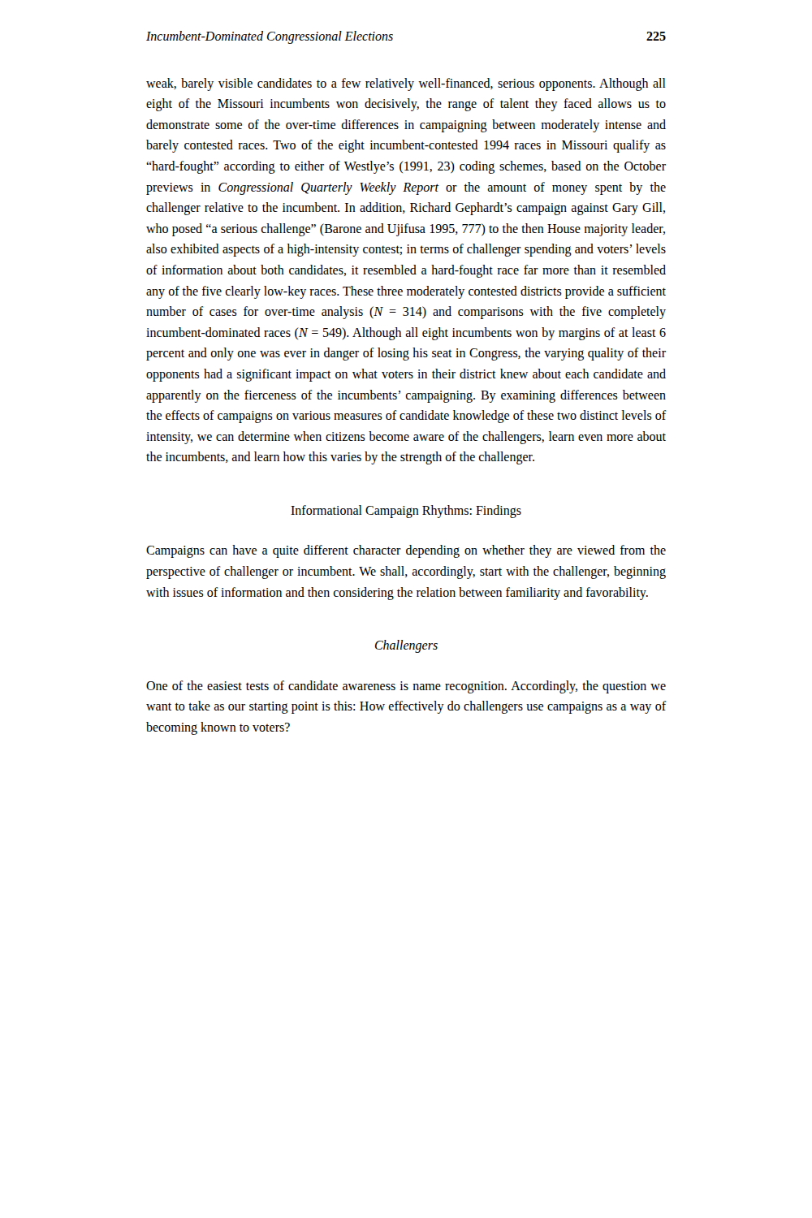Incumbent-Dominated Congressional Elections 225
weak, barely visible candidates to a few relatively well-financed, serious opponents. Although all eight of the Missouri incumbents won decisively, the range of talent they faced allows us to demonstrate some of the over-time differences in campaigning between moderately intense and barely contested races. Two of the eight incumbent-contested 1994 races in Missouri qualify as “hard-fought” according to either of Westlye’s (1991, 23) coding schemes, based on the October previews in Congressional Quarterly Weekly Report or the amount of money spent by the challenger relative to the incumbent. In addition, Richard Gephardt’s campaign against Gary Gill, who posed “a serious challenge” (Barone and Ujifusa 1995, 777) to the then House majority leader, also exhibited aspects of a high-intensity contest; in terms of challenger spending and voters’ levels of information about both candidates, it resembled a hard-fought race far more than it resembled any of the five clearly low-key races. These three moderately contested districts provide a sufficient number of cases for over-time analysis (N = 314) and comparisons with the five completely incumbent-dominated races (N = 549). Although all eight incumbents won by margins of at least 6 percent and only one was ever in danger of losing his seat in Congress, the varying quality of their opponents had a significant impact on what voters in their district knew about each candidate and apparently on the fierceness of the incumbents’ campaigning. By examining differences between the effects of campaigns on various measures of candidate knowledge of these two distinct levels of intensity, we can determine when citizens become aware of the challengers, learn even more about the incumbents, and learn how this varies by the strength of the challenger.
Informational Campaign Rhythms: Findings
Campaigns can have a quite different character depending on whether they are viewed from the perspective of challenger or incumbent. We shall, accordingly, start with the challenger, beginning with issues of information and then considering the relation between familiarity and favorability.
Challengers
One of the easiest tests of candidate awareness is name recognition. Accordingly, the question we want to take as our starting point is this: How effectively do challengers use campaigns as a way of becoming known to voters?